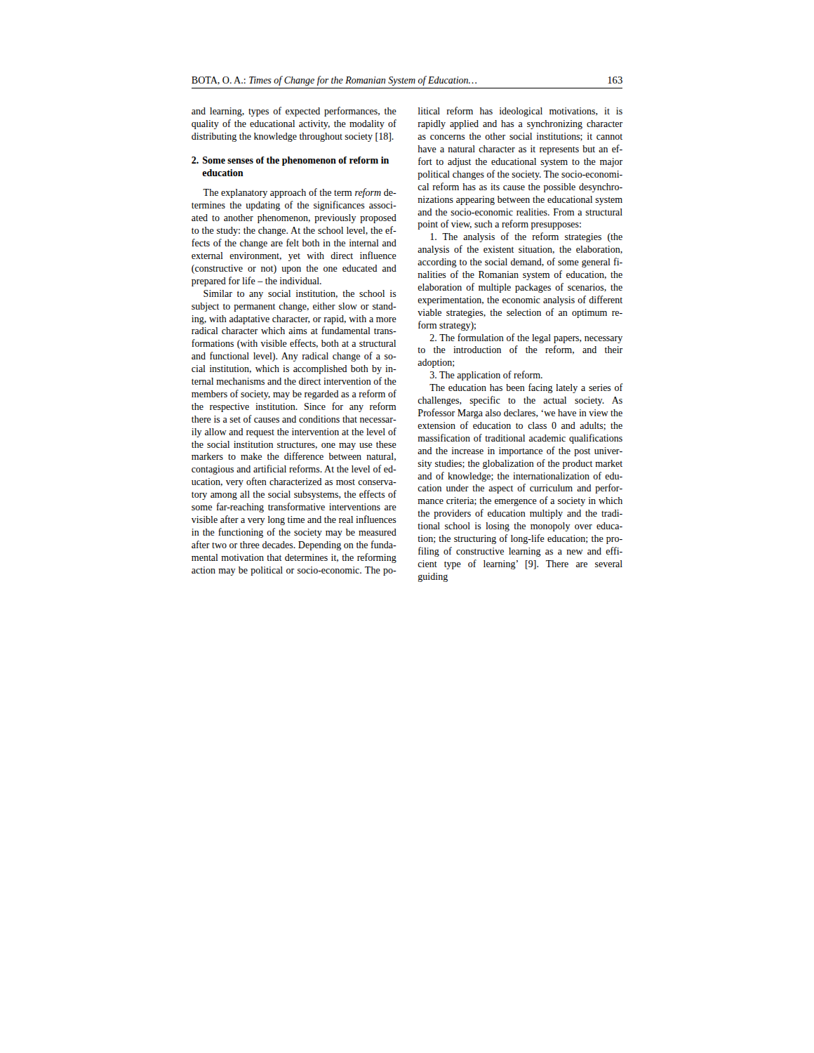BOTA, O. A.: Times of Change for the Romanian System of Education… 163
and learning, types of expected performances, the quality of the educational activity, the modality of distributing the knowledge throughout society [18].
2. Some senses of the phenomenon of reform in education
The explanatory approach of the term reform determines the updating of the significances associated to another phenomenon, previously proposed to the study: the change. At the school level, the effects of the change are felt both in the internal and external environment, yet with direct influence (constructive or not) upon the one educated and prepared for life – the individual.
Similar to any social institution, the school is subject to permanent change, either slow or standing, with adaptative character, or rapid, with a more radical character which aims at fundamental transformations (with visible effects, both at a structural and functional level). Any radical change of a social institution, which is accomplished both by internal mechanisms and the direct intervention of the members of society, may be regarded as a reform of the respective institution. Since for any reform there is a set of causes and conditions that necessarily allow and request the intervention at the level of the social institution structures, one may use these markers to make the difference between natural, contagious and artificial reforms. At the level of education, very often characterized as most conservatory among all the social subsystems, the effects of some far-reaching transformative interventions are visible after a very long time and the real influences in the functioning of the society may be measured after two or three decades. Depending on the fundamental motivation that determines it, the reforming action may be political or socio-economic. The political reform has ideological motivations, it is rapidly applied and has a synchronizing character as concerns the other social institutions; it cannot have a natural character as it represents but an effort to adjust the educational system to the major political changes of the society. The socio-economical reform has as its cause the possible desynchronizations appearing between the educational system and the socio-economic realities. From a structural point of view, such a reform presupposes:
1. The analysis of the reform strategies (the analysis of the existent situation, the elaboration, according to the social demand, of some general finalities of the Romanian system of education, the elaboration of multiple packages of scenarios, the experimentation, the economic analysis of different viable strategies, the selection of an optimum reform strategy);
2. The formulation of the legal papers, necessary to the introduction of the reform, and their adoption;
3. The application of reform.
The education has been facing lately a series of challenges, specific to the actual society. As Professor Marga also declares, ‘we have in view the extension of education to class 0 and adults; the massification of traditional academic qualifications and the increase in importance of the post university studies; the globalization of the product market and of knowledge; the internationalization of education under the aspect of curriculum and performance criteria; the emergence of a society in which the providers of education multiply and the traditional school is losing the monopoly over education; the structuring of long-life education; the profiling of constructive learning as a new and efficient type of learning’ [9]. There are several guiding